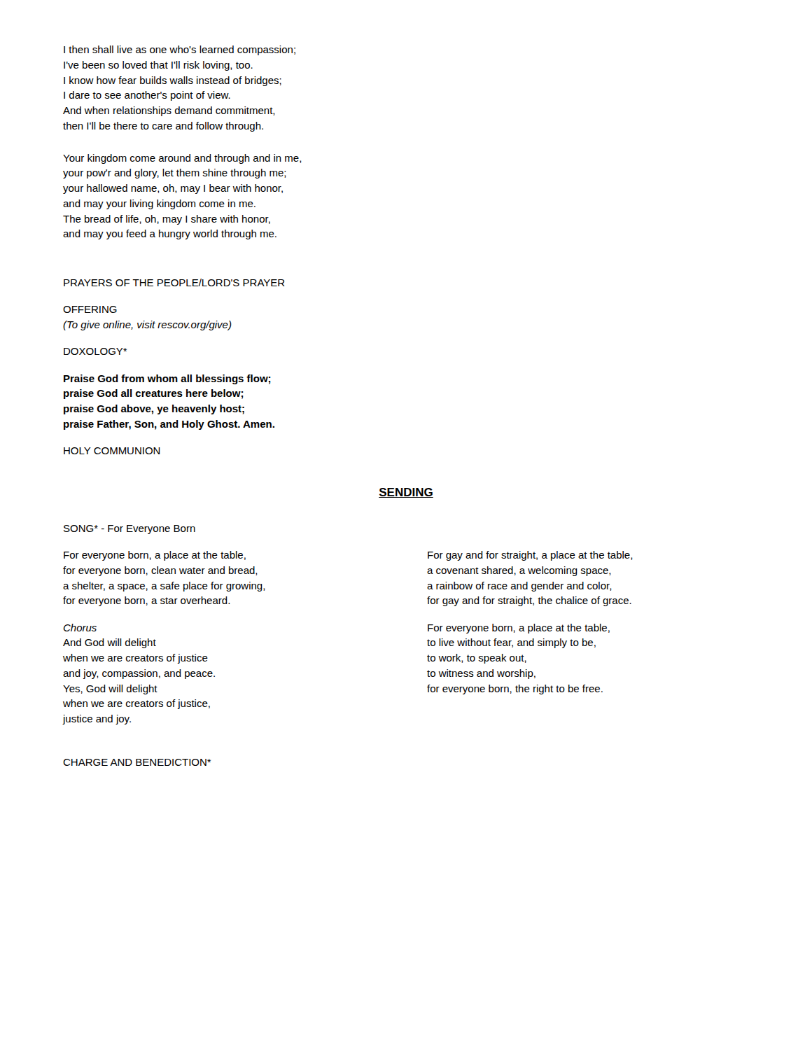I then shall live as one who's learned compassion;
I've been so loved that I'll risk loving, too.
I know how fear builds walls instead of bridges;
I dare to see another's point of view.
And when relationships demand commitment,
then I'll be there to care and follow through.
Your kingdom come around and through and in me,
your pow'r and glory, let them shine through me;
your hallowed name, oh, may I bear with honor,
and may your living kingdom come in me.
The bread of life, oh, may I share with honor,
and may you feed a hungry world through me.
PRAYERS OF THE PEOPLE/LORD'S PRAYER
OFFERING
(To give online, visit rescov.org/give)
DOXOLOGY*
Praise God from whom all blessings flow;
praise God all creatures here below;
praise God above, ye heavenly host;
praise Father, Son, and Holy Ghost. Amen.
HOLY COMMUNION
SENDING
SONG* - For Everyone Born
For everyone born, a place at the table,
for everyone born, clean water and bread,
a shelter, a space, a safe place for growing,
for everyone born, a star overheard.
Chorus
And God will delight
when we are creators of justice
and joy, compassion, and peace.
Yes, God will delight
when we are creators of justice,
justice and joy.
For gay and for straight, a place at the table,
a covenant shared, a welcoming space,
a rainbow of race and gender and color,
for gay and for straight, the chalice of grace.
For everyone born, a place at the table,
to live without fear, and simply to be,
to work, to speak out,
to witness and worship,
for everyone born, the right to be free.
CHARGE AND BENEDICTION*